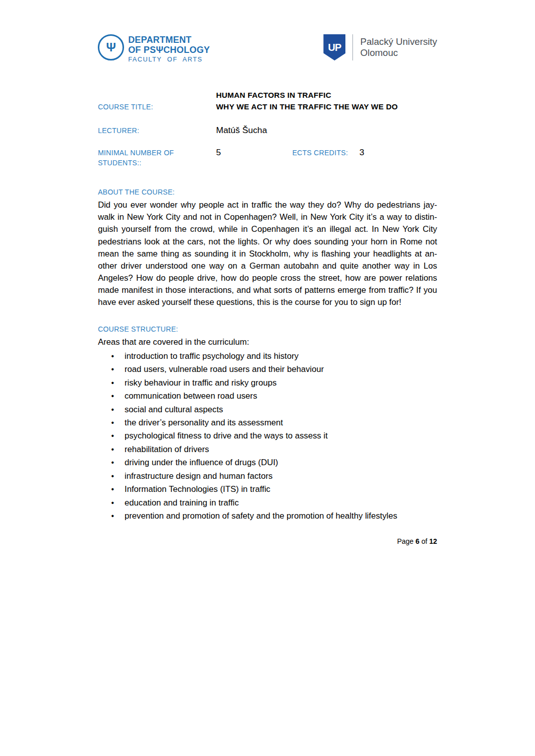Ψ
DEPARTMENT
OF PSΨCHOLOGY FACULTY OF ARTS
UP
Palacký University
Olomouc
HUMAN FACTORS IN TRAFFIC
Course title:
WHY WE ACT IN THE TRAFFIC THE WAY WE DO
Lecturer:
Matúš Šucha
Minimal number of students::
5
ECTS credits:
3
About the course:
Did you ever wonder why people act in traffic the way they do? Why do pedestrians jaywalk in New York City and not in Copenhagen? Well, in New York City it’s a way to distinguish yourself from the crowd, while in Copenhagen it’s an illegal act. In New York City pedestrians look at the cars, not the lights. Or why does sounding your horn in Rome not mean the same thing as sounding it in Stockholm, why is flashing your headlights at another driver understood one way on a German autobahn and quite another way in Los Angeles? How do people drive, how do people cross the street, how are power relations made manifest in those interactions, and what sorts of patterns emerge from traffic? If you have ever asked yourself these questions, this is the course for you to sign up for!
Course structure:
Areas that are covered in the curriculum:
introduction to traffic psychology and its history
road users, vulnerable road users and their behaviour
risky behaviour in traffic and risky groups
communication between road users
social and cultural aspects
the driver’s personality and its assessment
psychological fitness to drive and the ways to assess it
rehabilitation of drivers
driving under the influence of drugs (DUI)
infrastructure design and human factors
Information Technologies (ITS) in traffic
education and training in traffic
prevention and promotion of safety and the promotion of healthy lifestyles
Page 6 of 12